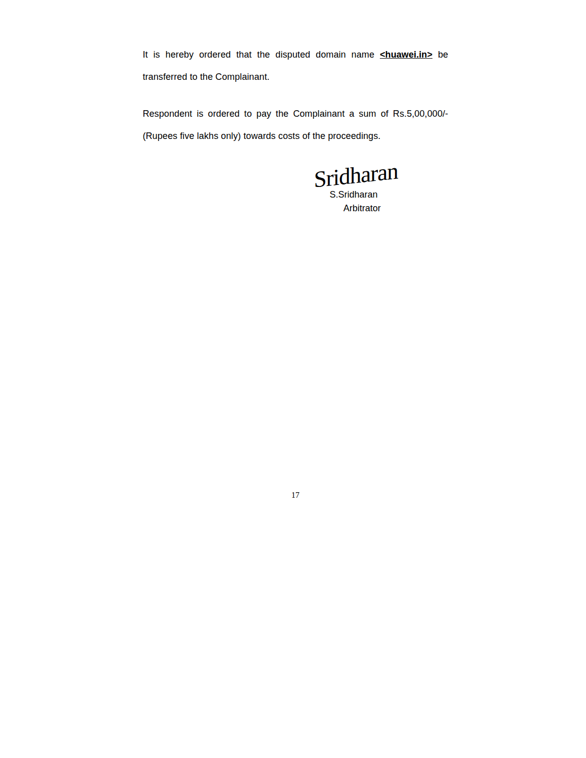It is hereby ordered that the disputed domain name <huawei.in> be transferred to the Complainant.
Respondent is ordered to pay the Complainant a sum of Rs.5,00,000/- (Rupees five lakhs only) towards costs of the proceedings.
Sridharan
S.Sridharan
Arbitrator
17